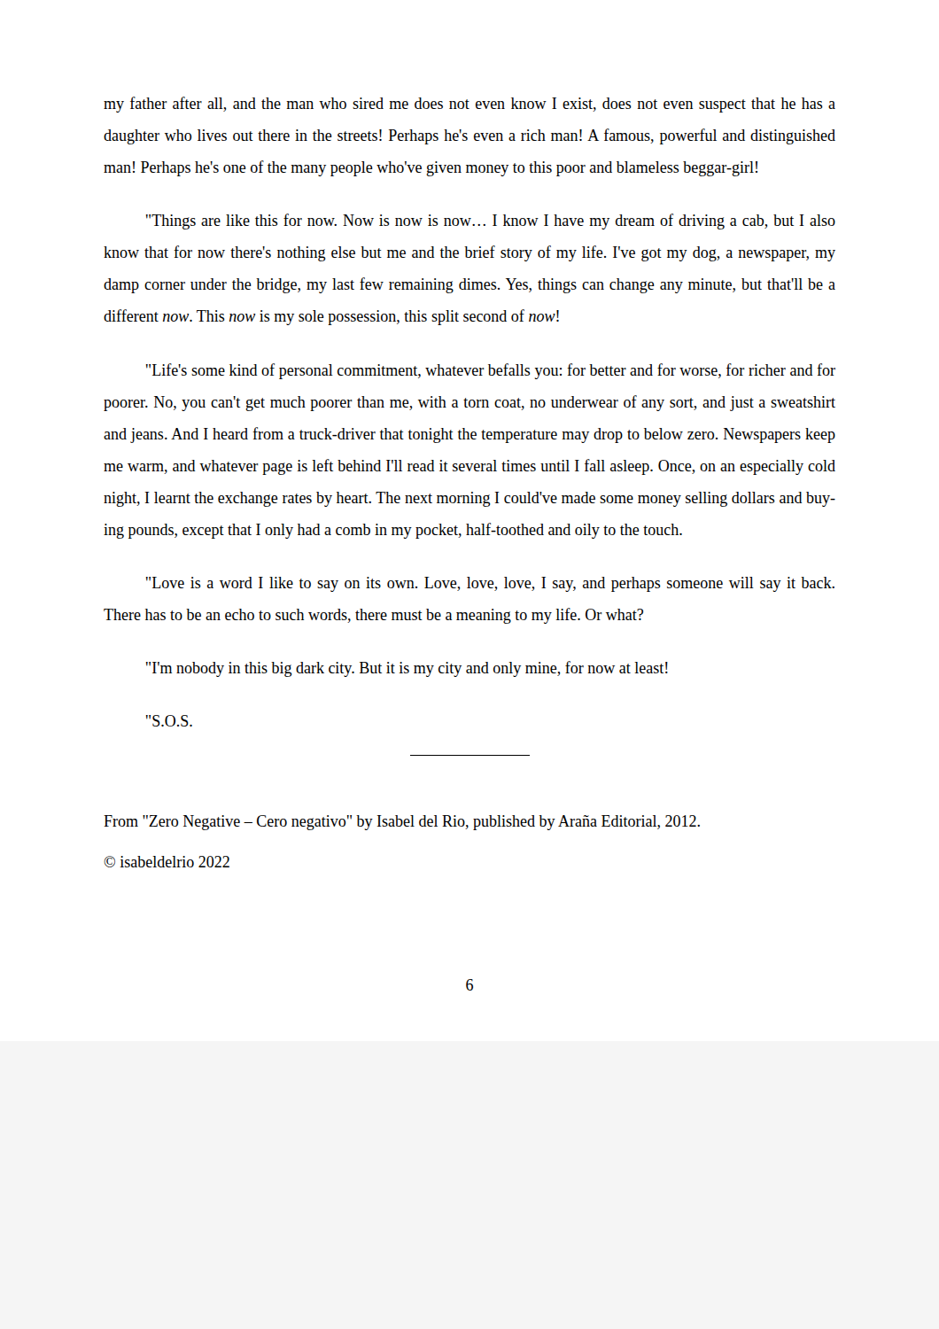my father after all, and the man who sired me does not even know I exist, does not even suspect that he has a daughter who lives out there in the streets! Perhaps he's even a rich man! A famous, powerful and distinguished man! Perhaps he's one of the many people who've given money to this poor and blameless beggar-girl!
"Things are like this for now. Now is now is now… I know I have my dream of driving a cab, but I also know that for now there's nothing else but me and the brief story of my life. I've got my dog, a newspaper, my damp corner under the bridge, my last few remaining dimes. Yes, things can change any minute, but that'll be a different now. This now is my sole possession, this split second of now!
"Life's some kind of personal commitment, whatever befalls you: for better and for worse, for richer and for poorer. No, you can't get much poorer than me, with a torn coat, no underwear of any sort, and just a sweatshirt and jeans. And I heard from a truck-driver that tonight the temperature may drop to below zero. Newspapers keep me warm, and whatever page is left behind I'll read it several times until I fall asleep. Once, on an especially cold night, I learnt the exchange rates by heart. The next morning I could've made some money selling dollars and buying pounds, except that I only had a comb in my pocket, half-toothed and oily to the touch.
"Love is a word I like to say on its own. Love, love, love, I say, and perhaps someone will say it back. There has to be an echo to such words, there must be a meaning to my life. Or what?
"I'm nobody in this big dark city. But it is my city and only mine, for now at least!
"S.O.S.
From "Zero Negative – Cero negativo" by Isabel del Rio, published by Araña Editorial, 2012.
© isabeldelrio 2022
6